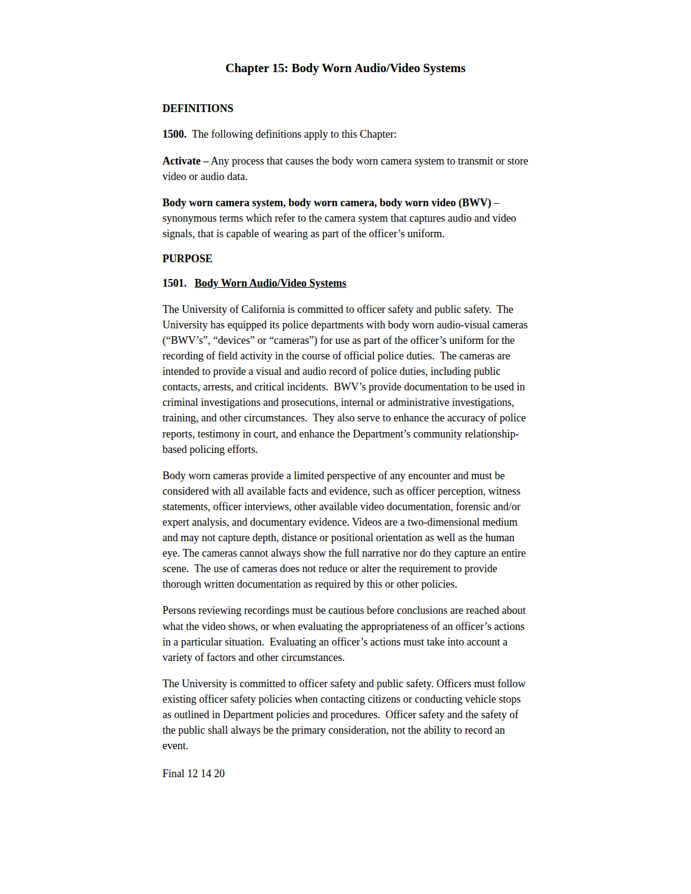Chapter 15: Body Worn Audio/Video Systems
DEFINITIONS
1500. The following definitions apply to this Chapter:
Activate – Any process that causes the body worn camera system to transmit or store video or audio data.
Body worn camera system, body worn camera, body worn video (BWV) – synonymous terms which refer to the camera system that captures audio and video signals, that is capable of wearing as part of the officer’s uniform.
PURPOSE
1501. Body Worn Audio/Video Systems
The University of California is committed to officer safety and public safety. The University has equipped its police departments with body worn audio-visual cameras (“BWV’s”, “devices” or “cameras”) for use as part of the officer’s uniform for the recording of field activity in the course of official police duties. The cameras are intended to provide a visual and audio record of police duties, including public contacts, arrests, and critical incidents. BWV’s provide documentation to be used in criminal investigations and prosecutions, internal or administrative investigations, training, and other circumstances. They also serve to enhance the accuracy of police reports, testimony in court, and enhance the Department’s community relationship-based policing efforts.
Body worn cameras provide a limited perspective of any encounter and must be considered with all available facts and evidence, such as officer perception, witness statements, officer interviews, other available video documentation, forensic and/or expert analysis, and documentary evidence. Videos are a two-dimensional medium and may not capture depth, distance or positional orientation as well as the human eye. The cameras cannot always show the full narrative nor do they capture an entire scene. The use of cameras does not reduce or alter the requirement to provide thorough written documentation as required by this or other policies.
Persons reviewing recordings must be cautious before conclusions are reached about what the video shows, or when evaluating the appropriateness of an officer’s actions in a particular situation. Evaluating an officer’s actions must take into account a variety of factors and other circumstances.
The University is committed to officer safety and public safety. Officers must follow existing officer safety policies when contacting citizens or conducting vehicle stops as outlined in Department policies and procedures. Officer safety and the safety of the public shall always be the primary consideration, not the ability to record an event.
Final 12 14 20